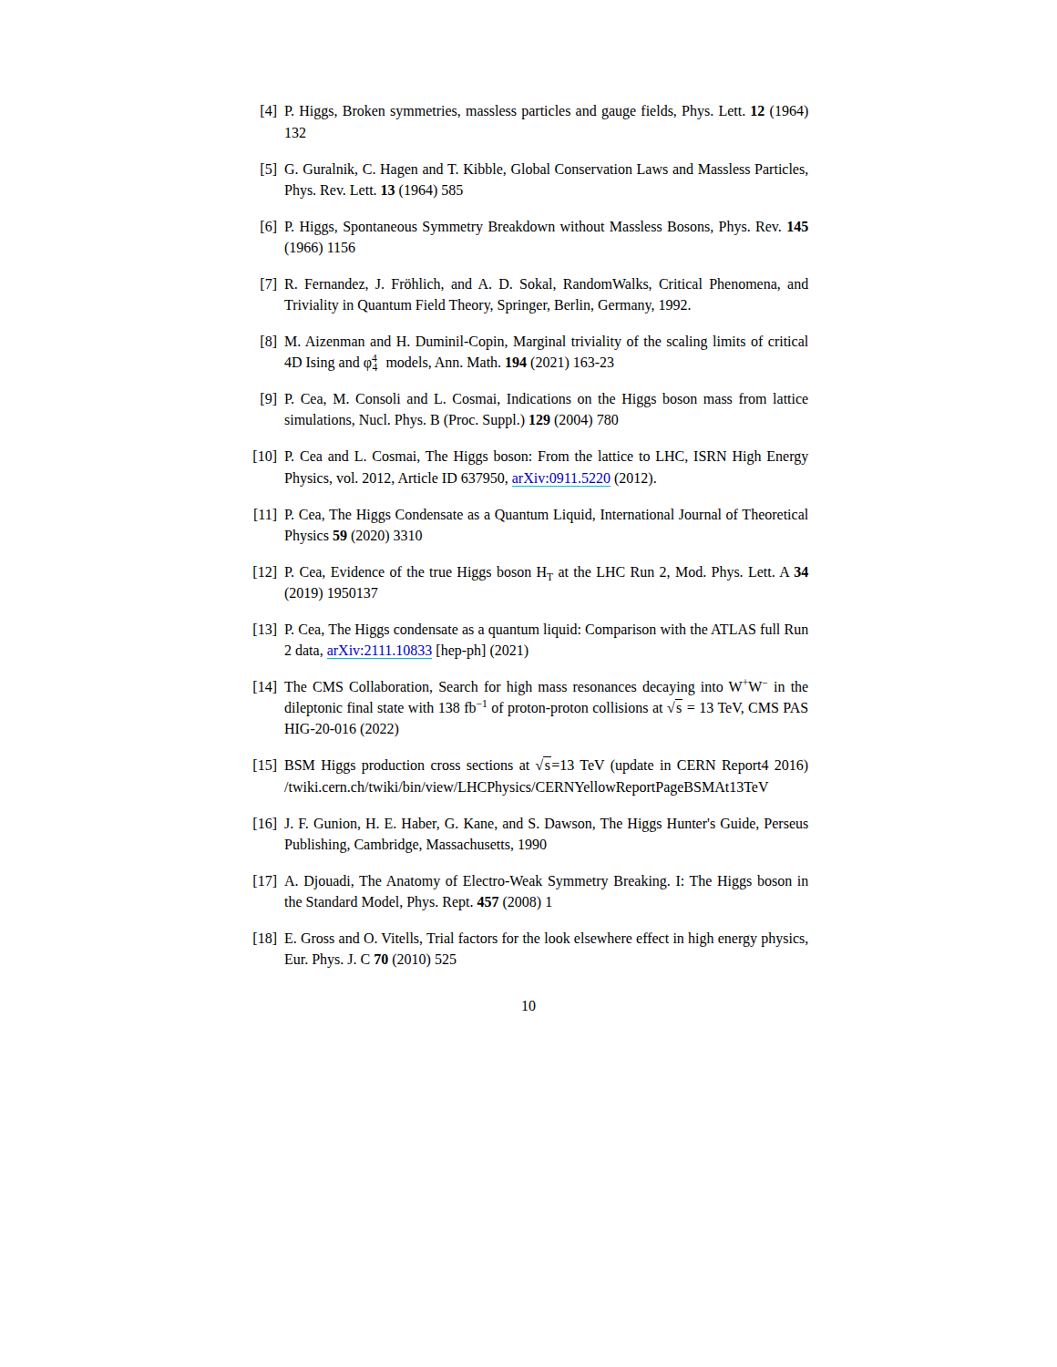[4] P. Higgs, Broken symmetries, massless particles and gauge fields, Phys. Lett. 12 (1964) 132
[5] G. Guralnik, C. Hagen and T. Kibble, Global Conservation Laws and Massless Particles, Phys. Rev. Lett. 13 (1964) 585
[6] P. Higgs, Spontaneous Symmetry Breakdown without Massless Bosons, Phys. Rev. 145 (1966) 1156
[7] R. Fernandez, J. Fröhlich, and A. D. Sokal, RandomWalks, Critical Phenomena, and Triviality in Quantum Field Theory, Springer, Berlin, Germany, 1992.
[8] M. Aizenman and H. Duminil-Copin, Marginal triviality of the scaling limits of critical 4D Ising and φ44 models, Ann. Math. 194 (2021) 163-23
[9] P. Cea, M. Consoli and L. Cosmai, Indications on the Higgs boson mass from lattice simulations, Nucl. Phys. B (Proc. Suppl.) 129 (2004) 780
[10] P. Cea and L. Cosmai, The Higgs boson: From the lattice to LHC, ISRN High Energy Physics, vol. 2012, Article ID 637950, arXiv:0911.5220 (2012).
[11] P. Cea, The Higgs Condensate as a Quantum Liquid, International Journal of Theoretical Physics 59 (2020) 3310
[12] P. Cea, Evidence of the true Higgs boson HT at the LHC Run 2, Mod. Phys. Lett. A 34 (2019) 1950137
[13] P. Cea, The Higgs condensate as a quantum liquid: Comparison with the ATLAS full Run 2 data, arXiv:2111.10833 [hep-ph] (2021)
[14] The CMS Collaboration, Search for high mass resonances decaying into W+W− in the dileptonic final state with 138 fb−1 of proton-proton collisions at √s = 13 TeV, CMS PAS HIG-20-016 (2022)
[15] BSM Higgs production cross sections at √s=13 TeV (update in CERN Report4 2016) /twiki.cern.ch/twiki/bin/view/LHCPhysics/CERNYellowReportPageBSMAt13TeV
[16] J. F. Gunion, H. E. Haber, G. Kane, and S. Dawson, The Higgs Hunter's Guide, Perseus Publishing, Cambridge, Massachusetts, 1990
[17] A. Djouadi, The Anatomy of Electro-Weak Symmetry Breaking. I: The Higgs boson in the Standard Model, Phys. Rept. 457 (2008) 1
[18] E. Gross and O. Vitells, Trial factors for the look elsewhere effect in high energy physics, Eur. Phys. J. C 70 (2010) 525
10